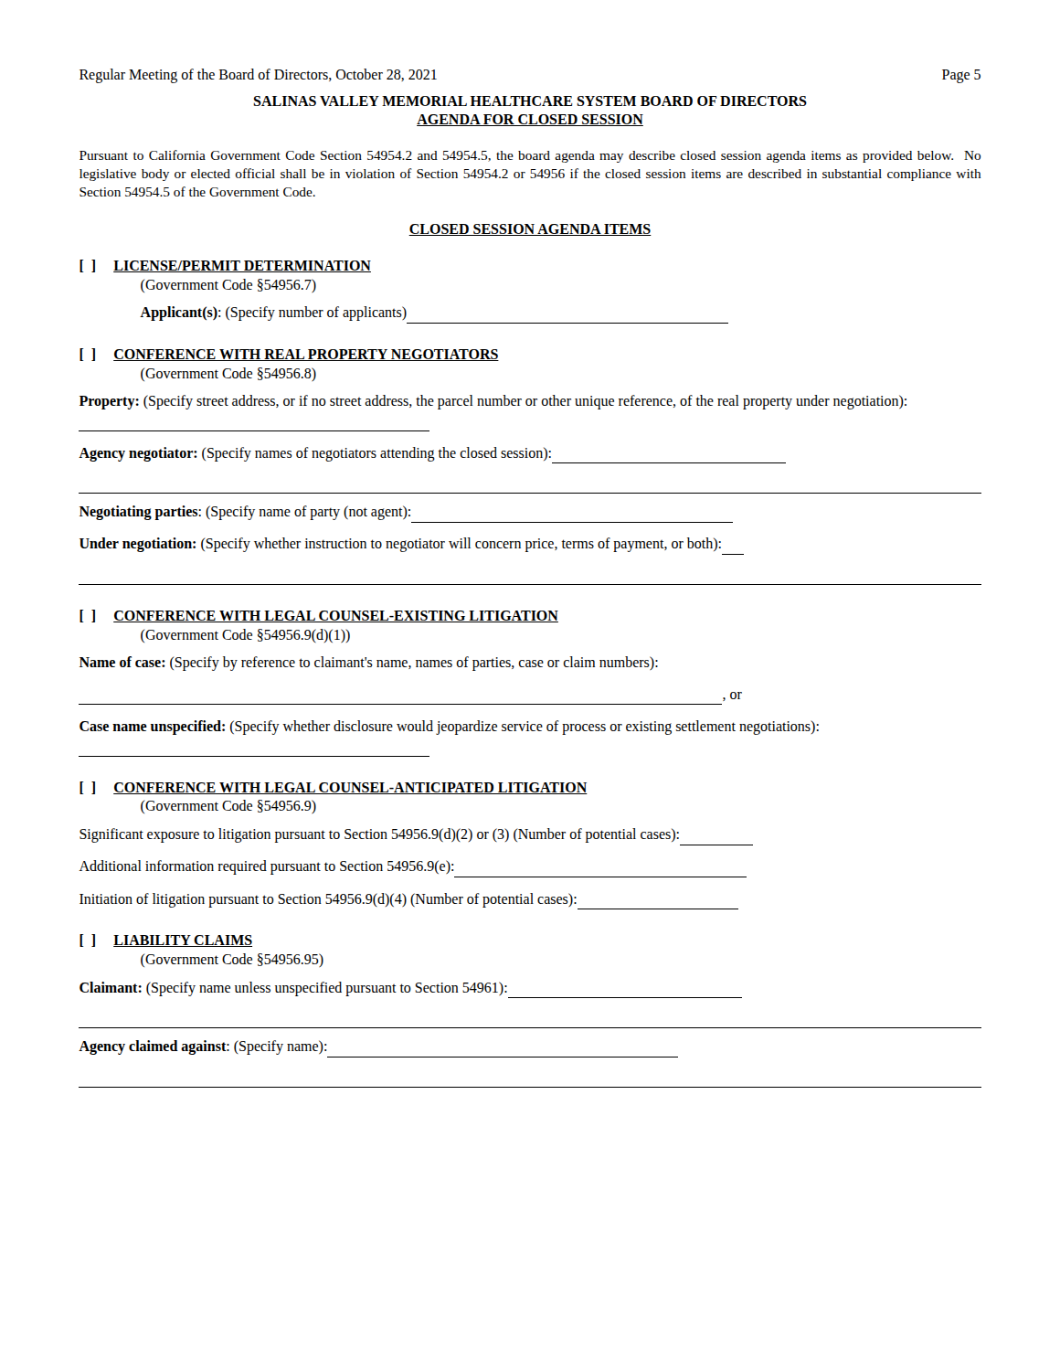Regular Meeting of the Board of Directors, October 28, 2021
Page 5
SALINAS VALLEY MEMORIAL HEALTHCARE SYSTEM BOARD OF DIRECTORS
AGENDA FOR CLOSED SESSION
Pursuant to California Government Code Section 54954.2 and 54954.5, the board agenda may describe closed session agenda items as provided below. No legislative body or elected official shall be in violation of Section 54954.2 or 54956 if the closed session items are described in substantial compliance with Section 54954.5 of the Government Code.
CLOSED SESSION AGENDA ITEMS
[ ] LICENSE/PERMIT DETERMINATION
(Government Code §54956.7)
Applicant(s): (Specify number of applicants)
[ ] CONFERENCE WITH REAL PROPERTY NEGOTIATORS
(Government Code §54956.8)
Property: (Specify street address, or if no street address, the parcel number or other unique reference, of the real property under negotiation):
Agency negotiator: (Specify names of negotiators attending the closed session):
Negotiating parties: (Specify name of party (not agent):
Under negotiation: (Specify whether instruction to negotiator will concern price, terms of payment, or both):
[ ] CONFERENCE WITH LEGAL COUNSEL-EXISTING LITIGATION
(Government Code §54956.9(d)(1))
Name of case: (Specify by reference to claimant's name, names of parties, case or claim numbers):
, or
Case name unspecified: (Specify whether disclosure would jeopardize service of process or existing settlement negotiations):
[ ] CONFERENCE WITH LEGAL COUNSEL-ANTICIPATED LITIGATION
(Government Code §54956.9)
Significant exposure to litigation pursuant to Section 54956.9(d)(2) or (3) (Number of potential cases):
Additional information required pursuant to Section 54956.9(e):
Initiation of litigation pursuant to Section 54956.9(d)(4) (Number of potential cases):
[ ] LIABILITY CLAIMS
(Government Code §54956.95)
Claimant: (Specify name unless unspecified pursuant to Section 54961):
Agency claimed against: (Specify name):